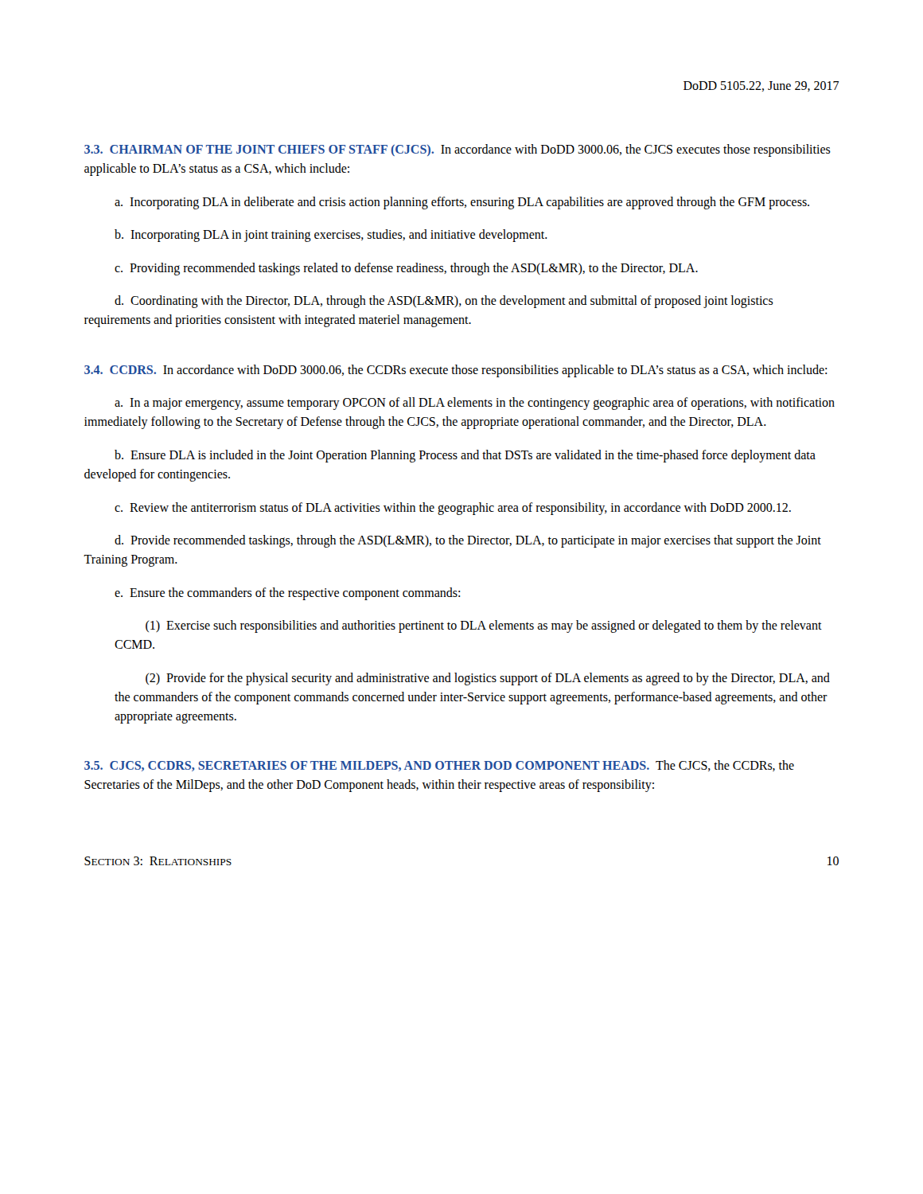DoDD 5105.22, June 29, 2017
3.3. CHAIRMAN OF THE JOINT CHIEFS OF STAFF (CJCS). In accordance with DoDD 3000.06, the CJCS executes those responsibilities applicable to DLA’s status as a CSA, which include:
a. Incorporating DLA in deliberate and crisis action planning efforts, ensuring DLA capabilities are approved through the GFM process.
b. Incorporating DLA in joint training exercises, studies, and initiative development.
c. Providing recommended taskings related to defense readiness, through the ASD(L&MR), to the Director, DLA.
d. Coordinating with the Director, DLA, through the ASD(L&MR), on the development and submittal of proposed joint logistics requirements and priorities consistent with integrated materiel management.
3.4. CCDRS. In accordance with DoDD 3000.06, the CCDRs execute those responsibilities applicable to DLA’s status as a CSA, which include:
a. In a major emergency, assume temporary OPCON of all DLA elements in the contingency geographic area of operations, with notification immediately following to the Secretary of Defense through the CJCS, the appropriate operational commander, and the Director, DLA.
b. Ensure DLA is included in the Joint Operation Planning Process and that DSTs are validated in the time-phased force deployment data developed for contingencies.
c. Review the antiterrorism status of DLA activities within the geographic area of responsibility, in accordance with DoDD 2000.12.
d. Provide recommended taskings, through the ASD(L&MR), to the Director, DLA, to participate in major exercises that support the Joint Training Program.
e. Ensure the commanders of the respective component commands:
(1) Exercise such responsibilities and authorities pertinent to DLA elements as may be assigned or delegated to them by the relevant CCMD.
(2) Provide for the physical security and administrative and logistics support of DLA elements as agreed to by the Director, DLA, and the commanders of the component commands concerned under inter-Service support agreements, performance-based agreements, and other appropriate agreements.
3.5. CJCS, CCDRS, SECRETARIES OF THE MILDEPS, AND OTHER DOD COMPONENT HEADS. The CJCS, the CCDRs, the Secretaries of the MilDeps, and the other DoD Component heads, within their respective areas of responsibility:
SECTION 3: RELATIONSHIPS 10